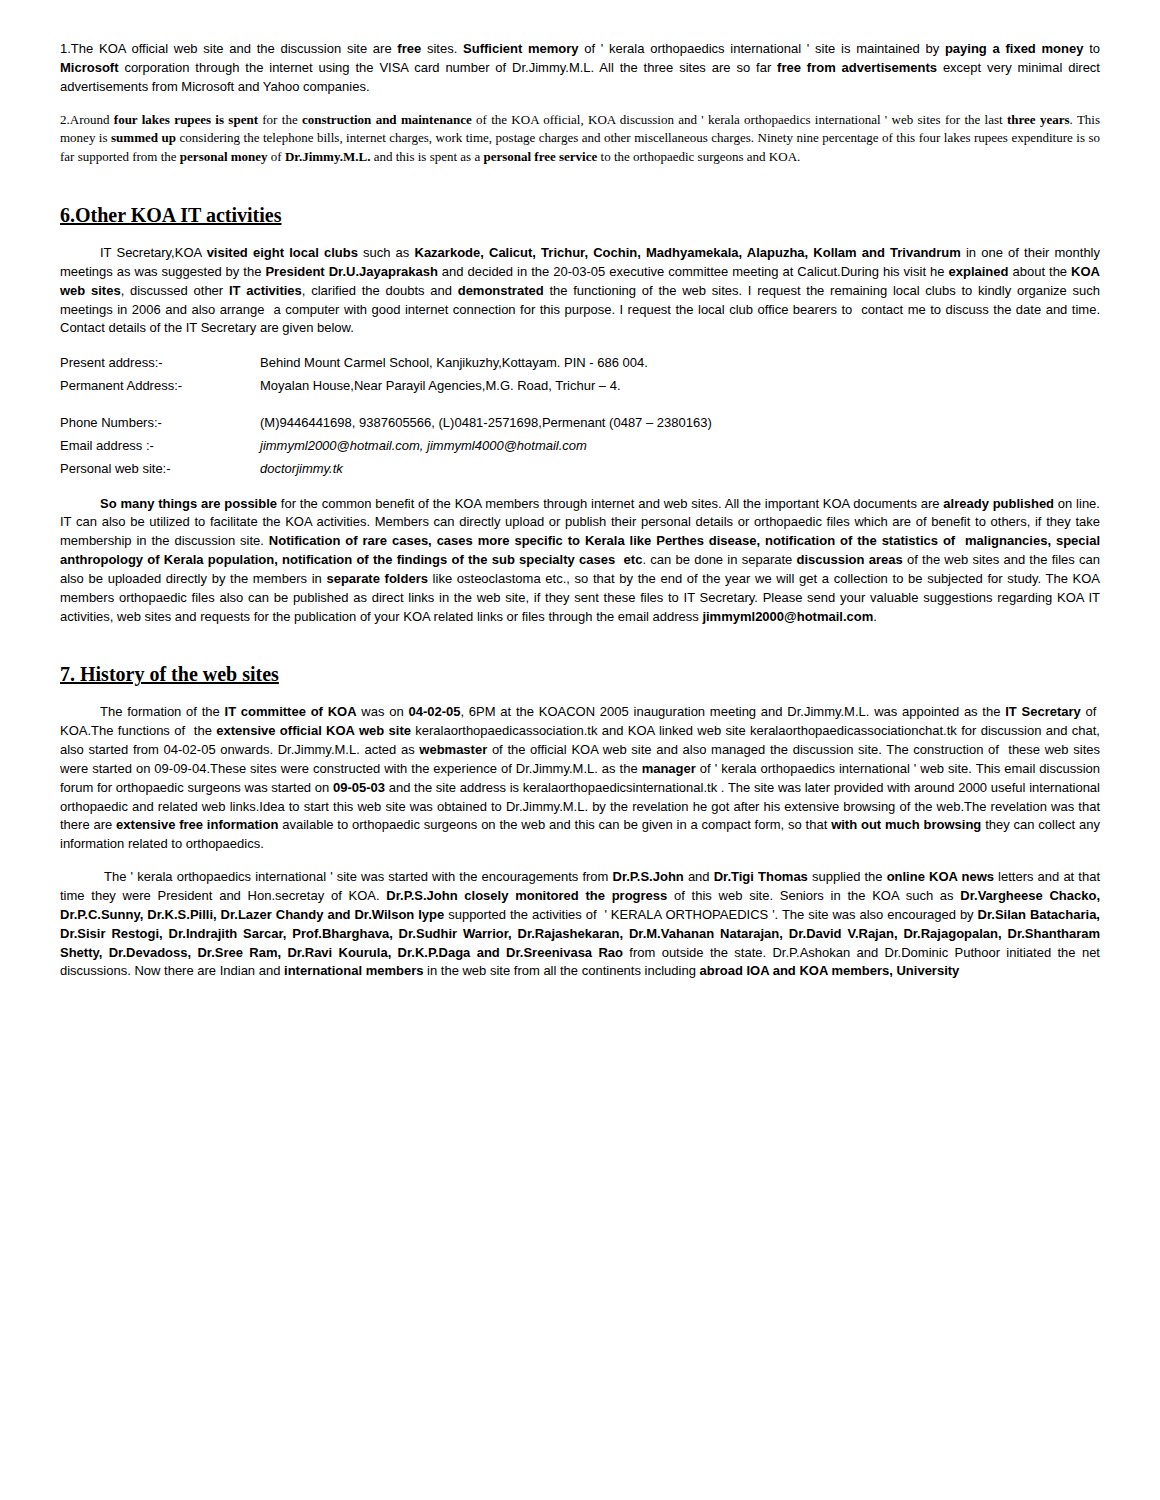1.The KOA official web site and the discussion site are free sites. Sufficient memory of ' kerala orthopaedics international ' site is maintained by paying a fixed money to Microsoft corporation through the internet using the VISA card number of Dr.Jimmy.M.L. All the three sites are so far free from advertisements except very minimal direct advertisements from Microsoft and Yahoo companies.
2.Around four lakes rupees is spent for the construction and maintenance of the KOA official, KOA discussion and ' kerala orthopaedics international ' web sites for the last three years. This money is summed up considering the telephone bills, internet charges, work time, postage charges and other miscellaneous charges. Ninety nine percentage of this four lakes rupees expenditure is so far supported from the personal money of Dr.Jimmy.M.L. and this is spent as a personal free service to the orthopaedic surgeons and KOA.
6.Other KOA IT activities
IT Secretary,KOA visited eight local clubs such as Kazarkode, Calicut, Trichur, Cochin, Madhyamekala, Alapuzha, Kollam and Trivandrum in one of their monthly meetings as was suggested by the President Dr.U.Jayaprakash and decided in the 20-03-05 executive committee meeting at Calicut.During his visit he explained about the KOA web sites, discussed other IT activities, clarified the doubts and demonstrated the functioning of the web sites. I request the remaining local clubs to kindly organize such meetings in 2006 and also arrange a computer with good internet connection for this purpose. I request the local club office bearers to contact me to discuss the date and time. Contact details of the IT Secretary are given below.
| Present address:- | Behind Mount Carmel School, Kanjikuzhy,Kottayam. PIN - 686 004. |
| Permanent Address:- | Moyalan House,Near Parayil Agencies,M.G. Road, Trichur – 4. |
| Phone Numbers:- | (M)9446441698, 9387605566, (L)0481-2571698,Permenant (0487 – 2380163) |
| Email address :- | jimmyml2000@hotmail.com, jimmyml4000@hotmail.com |
| Personal web site:- | doctorjimmy.tk |
So many things are possible for the common benefit of the KOA members through internet and web sites. All the important KOA documents are already published on line. IT can also be utilized to facilitate the KOA activities. Members can directly upload or publish their personal details or orthopaedic files which are of benefit to others, if they take membership in the discussion site. Notification of rare cases, cases more specific to Kerala like Perthes disease, notification of the statistics of malignancies, special anthropology of Kerala population, notification of the findings of the sub specialty cases etc. can be done in separate discussion areas of the web sites and the files can also be uploaded directly by the members in separate folders like osteoclastoma etc., so that by the end of the year we will get a collection to be subjected for study. The KOA members orthopaedic files also can be published as direct links in the web site, if they sent these files to IT Secretary. Please send your valuable suggestions regarding KOA IT activities, web sites and requests for the publication of your KOA related links or files through the email address jimmyml2000@hotmail.com.
7. History of the web sites
The formation of the IT committee of KOA was on 04-02-05, 6PM at the KOACON 2005 inauguration meeting and Dr.Jimmy.M.L. was appointed as the IT Secretary of KOA.The functions of the extensive official KOA web site keralaorthopaedicassociation.tk and KOA linked web site keralaorthopaedicassociationchat.tk for discussion and chat, also started from 04-02-05 onwards. Dr.Jimmy.M.L. acted as webmaster of the official KOA web site and also managed the discussion site. The construction of these web sites were started on 09-09-04.These sites were constructed with the experience of Dr.Jimmy.M.L. as the manager of ' kerala orthopaedics international ' web site. This email discussion forum for orthopaedic surgeons was started on 09-05-03 and the site address is keralaorthopaedicsinternational.tk . The site was later provided with around 2000 useful international orthopaedic and related web links.Idea to start this web site was obtained to Dr.Jimmy.M.L. by the revelation he got after his extensive browsing of the web.The revelation was that there are extensive free information available to orthopaedic surgeons on the web and this can be given in a compact form, so that with out much browsing they can collect any information related to orthopaedics.
The ' kerala orthopaedics international ' site was started with the encouragements from Dr.P.S.John and Dr.Tigi Thomas supplied the online KOA news letters and at that time they were President and Hon.secretay of KOA. Dr.P.S.John closely monitored the progress of this web site. Seniors in the KOA such as Dr.Vargheese Chacko, Dr.P.C.Sunny, Dr.K.S.Pilli, Dr.Lazer Chandy and Dr.Wilson Iype supported the activities of ' KERALA ORTHOPAEDICS '. The site was also encouraged by Dr.Silan Batacharia, Dr.Sisir Restogi, Dr.Indrajith Sarcar, Prof.Bharghava, Dr.Sudhir Warrior, Dr.Rajashekaran, Dr.M.Vahanan Natarajan, Dr.David V.Rajan, Dr.Rajagopalan, Dr.Shantharam Shetty, Dr.Devadoss, Dr.Sree Ram, Dr.Ravi Kourula, Dr.K.P.Daga and Dr.Sreenivasa Rao from outside the state. Dr.P.Ashokan and Dr.Dominic Puthoor initiated the net discussions. Now there are Indian and international members in the web site from all the continents including abroad IOA and KOA members, University